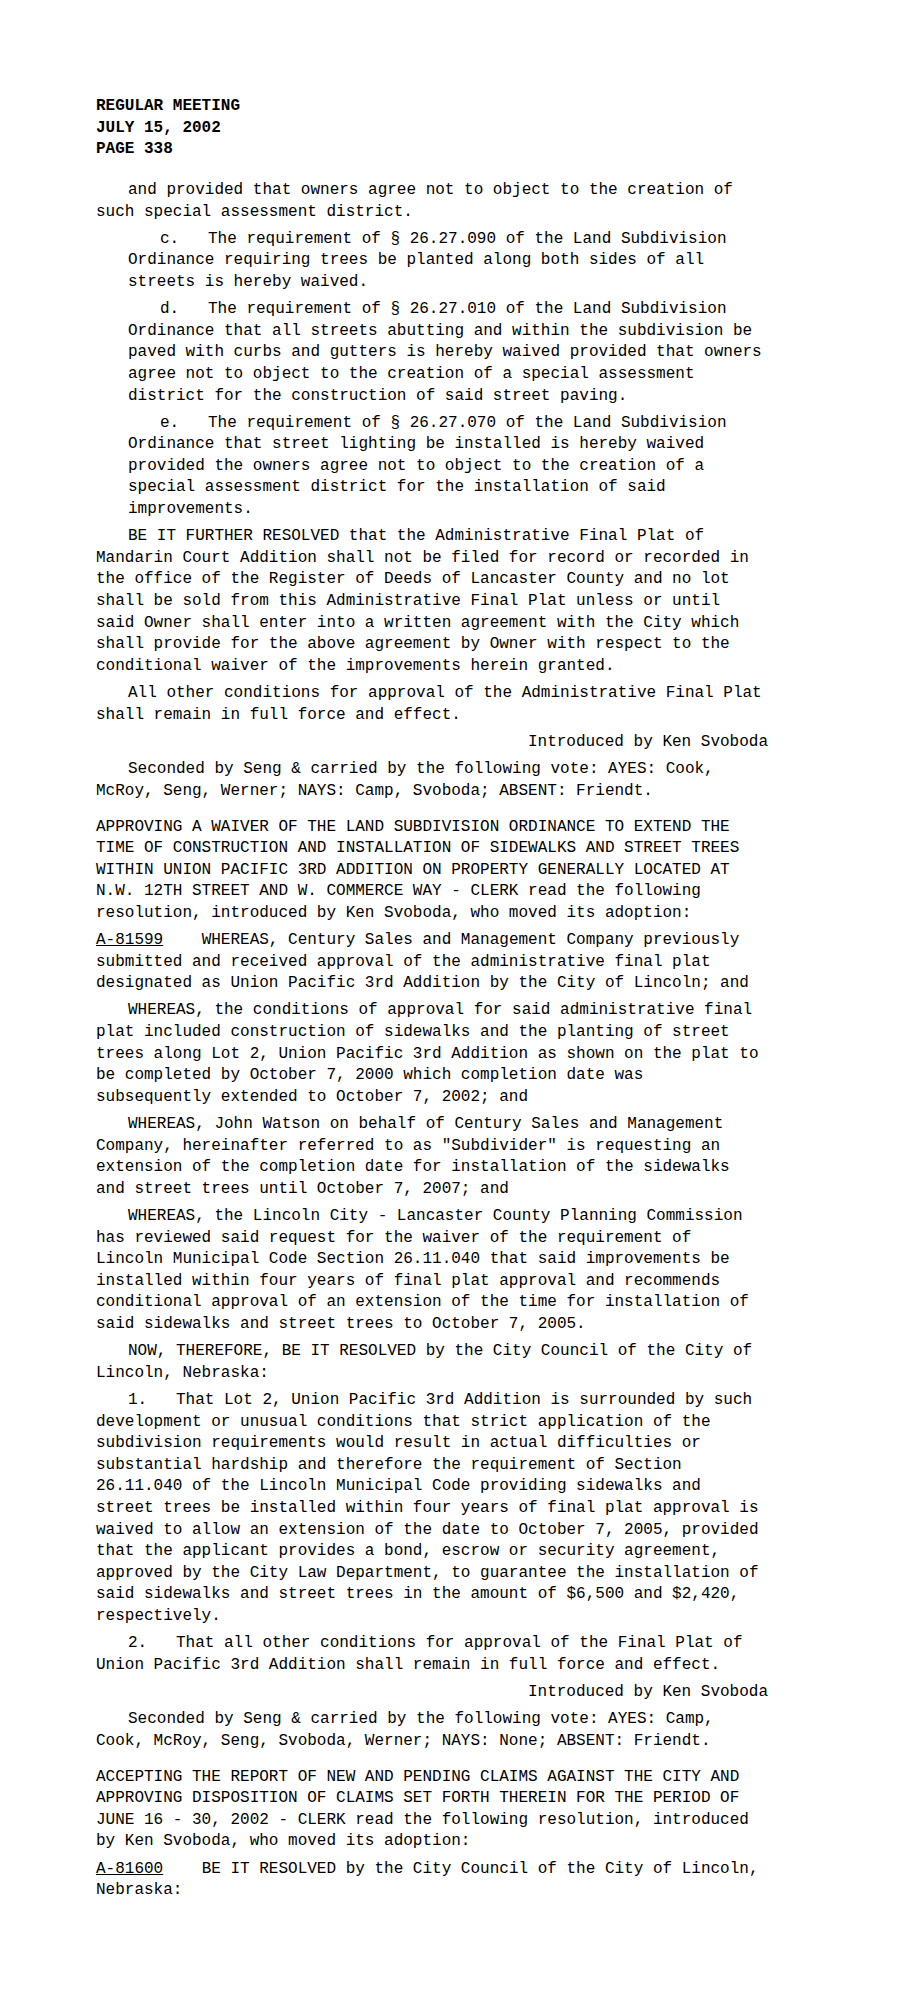REGULAR MEETING
JULY 15, 2002
PAGE 338
and provided that owners agree not to object to the creation of such special assessment district.
c. The requirement of § 26.27.090 of the Land Subdivision Ordinance requiring trees be planted along both sides of all streets is hereby waived.
d. The requirement of § 26.27.010 of the Land Subdivision Ordinance that all streets abutting and within the subdivision be paved with curbs and gutters is hereby waived provided that owners agree not to object to the creation of a special assessment district for the construction of said street paving.
e. The requirement of § 26.27.070 of the Land Subdivision Ordinance that street lighting be installed is hereby waived provided the owners agree not to object to the creation of a special assessment district for the installation of said improvements.
BE IT FURTHER RESOLVED that the Administrative Final Plat of Mandarin Court Addition shall not be filed for record or recorded in the office of the Register of Deeds of Lancaster County and no lot shall be sold from this Administrative Final Plat unless or until said Owner shall enter into a written agreement with the City which shall provide for the above agreement by Owner with respect to the conditional waiver of the improvements herein granted.
All other conditions for approval of the Administrative Final Plat shall remain in full force and effect.
Introduced by Ken Svoboda
Seconded by Seng & carried by the following vote: AYES: Cook, McRoy, Seng, Werner; NAYS: Camp, Svoboda; ABSENT: Friendt.
APPROVING A WAIVER OF THE LAND SUBDIVISION ORDINANCE TO EXTEND THE TIME OF CONSTRUCTION AND INSTALLATION OF SIDEWALKS AND STREET TREES WITHIN UNION PACIFIC 3RD ADDITION ON PROPERTY GENERALLY LOCATED AT N.W. 12TH STREET AND W. COMMERCE WAY - CLERK read the following resolution, introduced by Ken Svoboda, who moved its adoption:
A-81599 WHEREAS, Century Sales and Management Company previously submitted and received approval of the administrative final plat designated as Union Pacific 3rd Addition by the City of Lincoln; and
WHEREAS, the conditions of approval for said administrative final plat included construction of sidewalks and the planting of street trees along Lot 2, Union Pacific 3rd Addition as shown on the plat to be completed by October 7, 2000 which completion date was subsequently extended to October 7, 2002; and
WHEREAS, John Watson on behalf of Century Sales and Management Company, hereinafter referred to as "Subdivider" is requesting an extension of the completion date for installation of the sidewalks and street trees until October 7, 2007; and
WHEREAS, the Lincoln City - Lancaster County Planning Commission has reviewed said request for the waiver of the requirement of Lincoln Municipal Code Section 26.11.040 that said improvements be installed within four years of final plat approval and recommends conditional approval of an extension of the time for installation of said sidewalks and street trees to October 7, 2005.
NOW, THEREFORE, BE IT RESOLVED by the City Council of the City of Lincoln, Nebraska:
1. That Lot 2, Union Pacific 3rd Addition is surrounded by such development or unusual conditions that strict application of the subdivision requirements would result in actual difficulties or substantial hardship and therefore the requirement of Section 26.11.040 of the Lincoln Municipal Code providing sidewalks and street trees be installed within four years of final plat approval is waived to allow an extension of the date to October 7, 2005, provided that the applicant provides a bond, escrow or security agreement, approved by the City Law Department, to guarantee the installation of said sidewalks and street trees in the amount of $6,500 and $2,420, respectively.
2. That all other conditions for approval of the Final Plat of Union Pacific 3rd Addition shall remain in full force and effect.
Introduced by Ken Svoboda
Seconded by Seng & carried by the following vote: AYES: Camp, Cook, McRoy, Seng, Svoboda, Werner; NAYS: None; ABSENT: Friendt.
ACCEPTING THE REPORT OF NEW AND PENDING CLAIMS AGAINST THE CITY AND APPROVING DISPOSITION OF CLAIMS SET FORTH THEREIN FOR THE PERIOD OF JUNE 16 - 30, 2002 - CLERK read the following resolution, introduced by Ken Svoboda, who moved its adoption:
A-81600 BE IT RESOLVED by the City Council of the City of Lincoln, Nebraska: